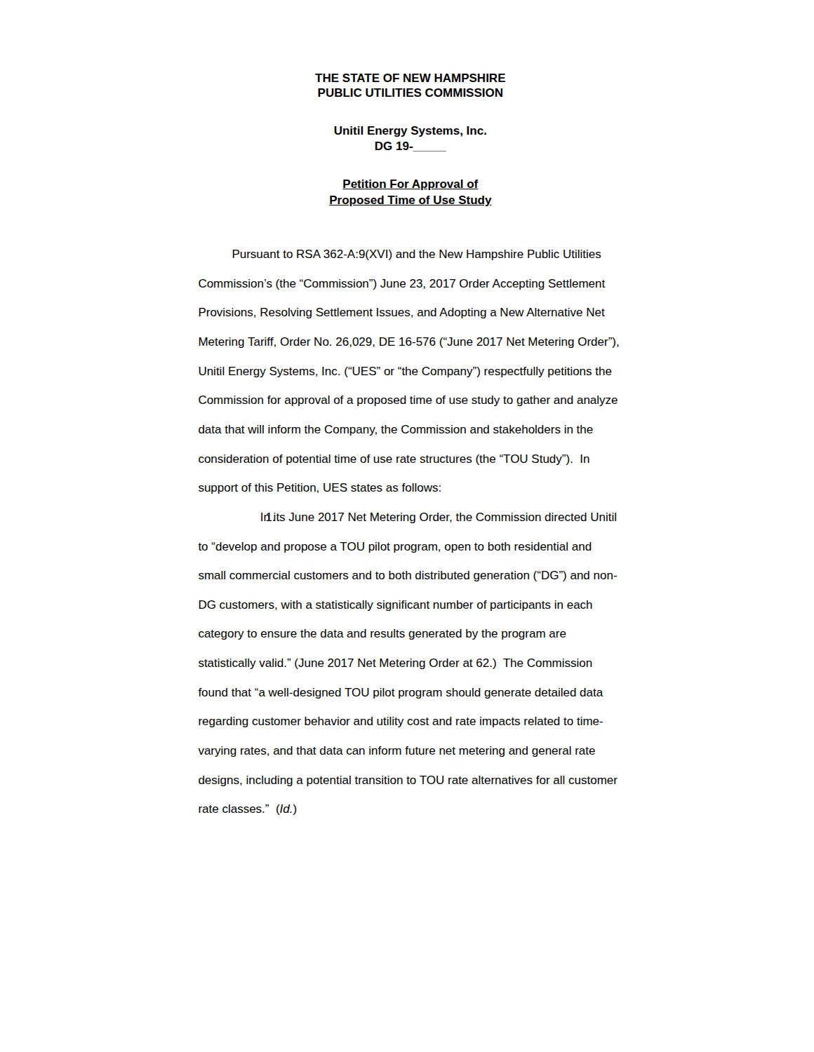THE STATE OF NEW HAMPSHIRE PUBLIC UTILITIES COMMISSION
Unitil Energy Systems, Inc. DG 19-_____
Petition For Approval of Proposed Time of Use Study
Pursuant to RSA 362-A:9(XVI) and the New Hampshire Public Utilities Commission’s (the “Commission”) June 23, 2017 Order Accepting Settlement Provisions, Resolving Settlement Issues, and Adopting a New Alternative Net Metering Tariff, Order No. 26,029, DE 16-576 (“June 2017 Net Metering Order”), Unitil Energy Systems, Inc. (“UES” or “the Company”) respectfully petitions the Commission for approval of a proposed time of use study to gather and analyze data that will inform the Company, the Commission and stakeholders in the consideration of potential time of use rate structures (the “TOU Study”). In support of this Petition, UES states as follows:
1. In its June 2017 Net Metering Order, the Commission directed Unitil to “develop and propose a TOU pilot program, open to both residential and small commercial customers and to both distributed generation (“DG”) and non-DG customers, with a statistically significant number of participants in each category to ensure the data and results generated by the program are statistically valid.” (June 2017 Net Metering Order at 62.) The Commission found that “a well-designed TOU pilot program should generate detailed data regarding customer behavior and utility cost and rate impacts related to time-varying rates, and that data can inform future net metering and general rate designs, including a potential transition to TOU rate alternatives for all customer rate classes.” (Id.)